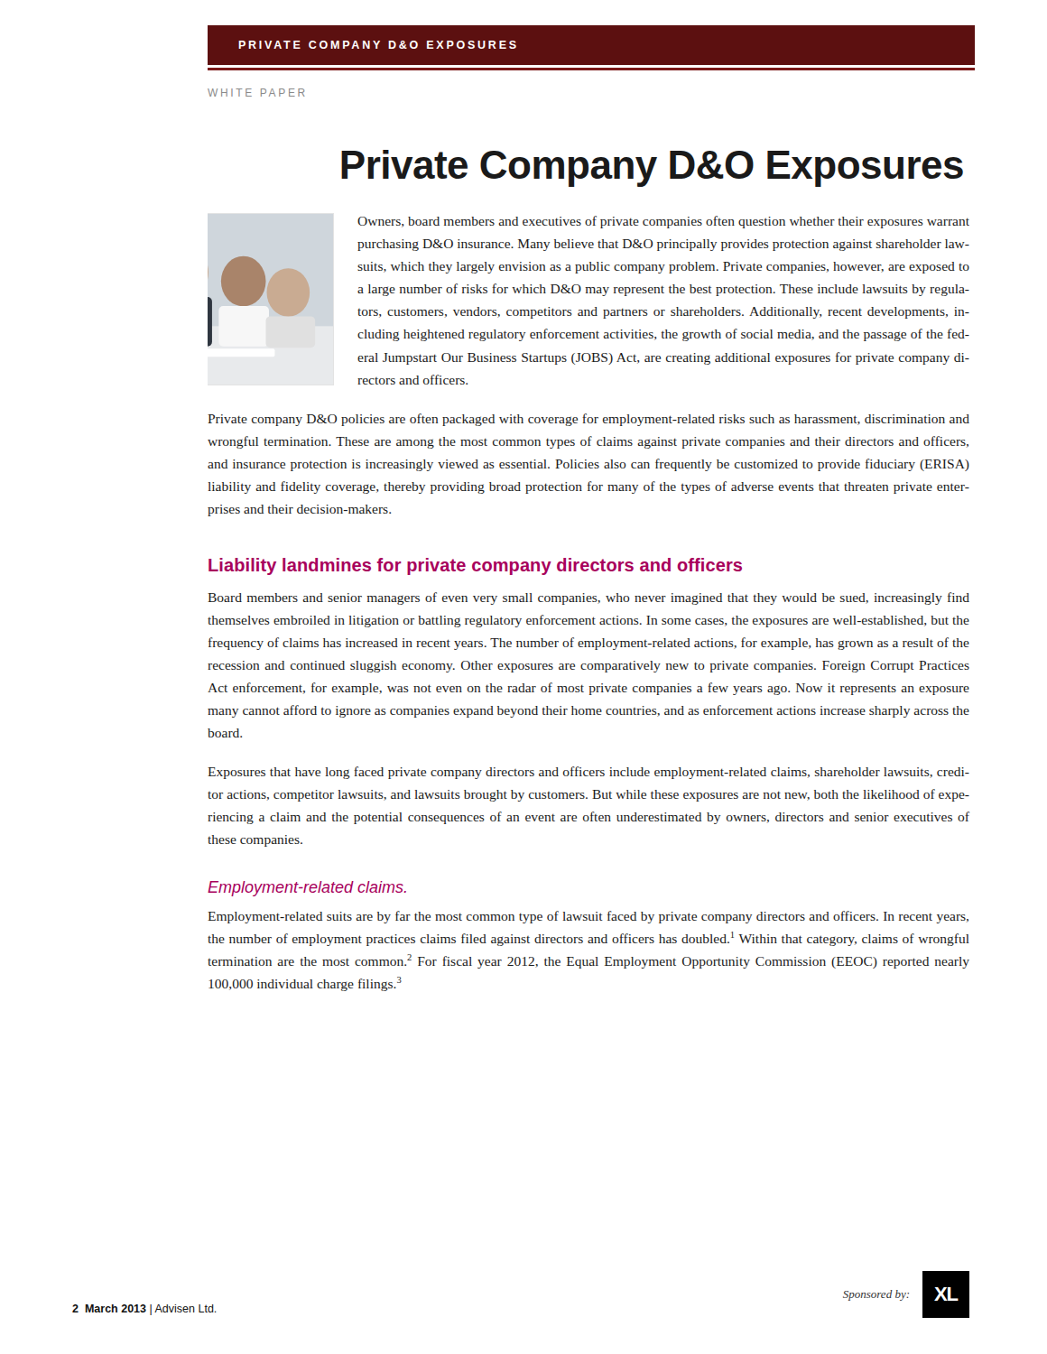Private Company D&O Exposures
White Paper
Private Company D&O Exposures
Owners, board members and executives of private companies often question whether their exposures warrant purchasing D&O insurance. Many believe that D&O principally provides protection against shareholder lawsuits, which they largely envision as a public company problem. Private companies, however, are exposed to a large number of risks for which D&O may represent the best protection. These include lawsuits by regulators, customers, vendors, competitors and partners or shareholders. Additionally, recent developments, including heightened regulatory enforcement activities, the growth of social media, and the passage of the federal Jumpstart Our Business Startups (JOBS) Act, are creating additional exposures for private company directors and officers.
Private company D&O policies are often packaged with coverage for employment-related risks such as harassment, discrimination and wrongful termination. These are among the most common types of claims against private companies and their directors and officers, and insurance protection is increasingly viewed as essential. Policies also can frequently be customized to provide fiduciary (ERISA) liability and fidelity coverage, thereby providing broad protection for many of the types of adverse events that threaten private enterprises and their decision-makers.
Liability landmines for private company directors and officers
Board members and senior managers of even very small companies, who never imagined that they would be sued, increasingly find themselves embroiled in litigation or battling regulatory enforcement actions. In some cases, the exposures are well-established, but the frequency of claims has increased in recent years. The number of employment-related actions, for example, has grown as a result of the recession and continued sluggish economy. Other exposures are comparatively new to private companies. Foreign Corrupt Practices Act enforcement, for example, was not even on the radar of most private companies a few years ago. Now it represents an exposure many cannot afford to ignore as companies expand beyond their home countries, and as enforcement actions increase sharply across the board.
Exposures that have long faced private company directors and officers include employment-related claims, shareholder lawsuits, creditor actions, competitor lawsuits, and lawsuits brought by customers. But while these exposures are not new, both the likelihood of experiencing a claim and the potential consequences of an event are often underestimated by owners, directors and senior executives of these companies.
Employment-related claims.
Employment-related suits are by far the most common type of lawsuit faced by private company directors and officers. In recent years, the number of employment practices claims filed against directors and officers has doubled.1 Within that category, claims of wrongful termination are the most common.2 For fiscal year 2012, the Equal Employment Opportunity Commission (EEOC) reported nearly 100,000 individual charge filings.3
2 March 2013 | Advisen Ltd.
Sponsored by:
XL